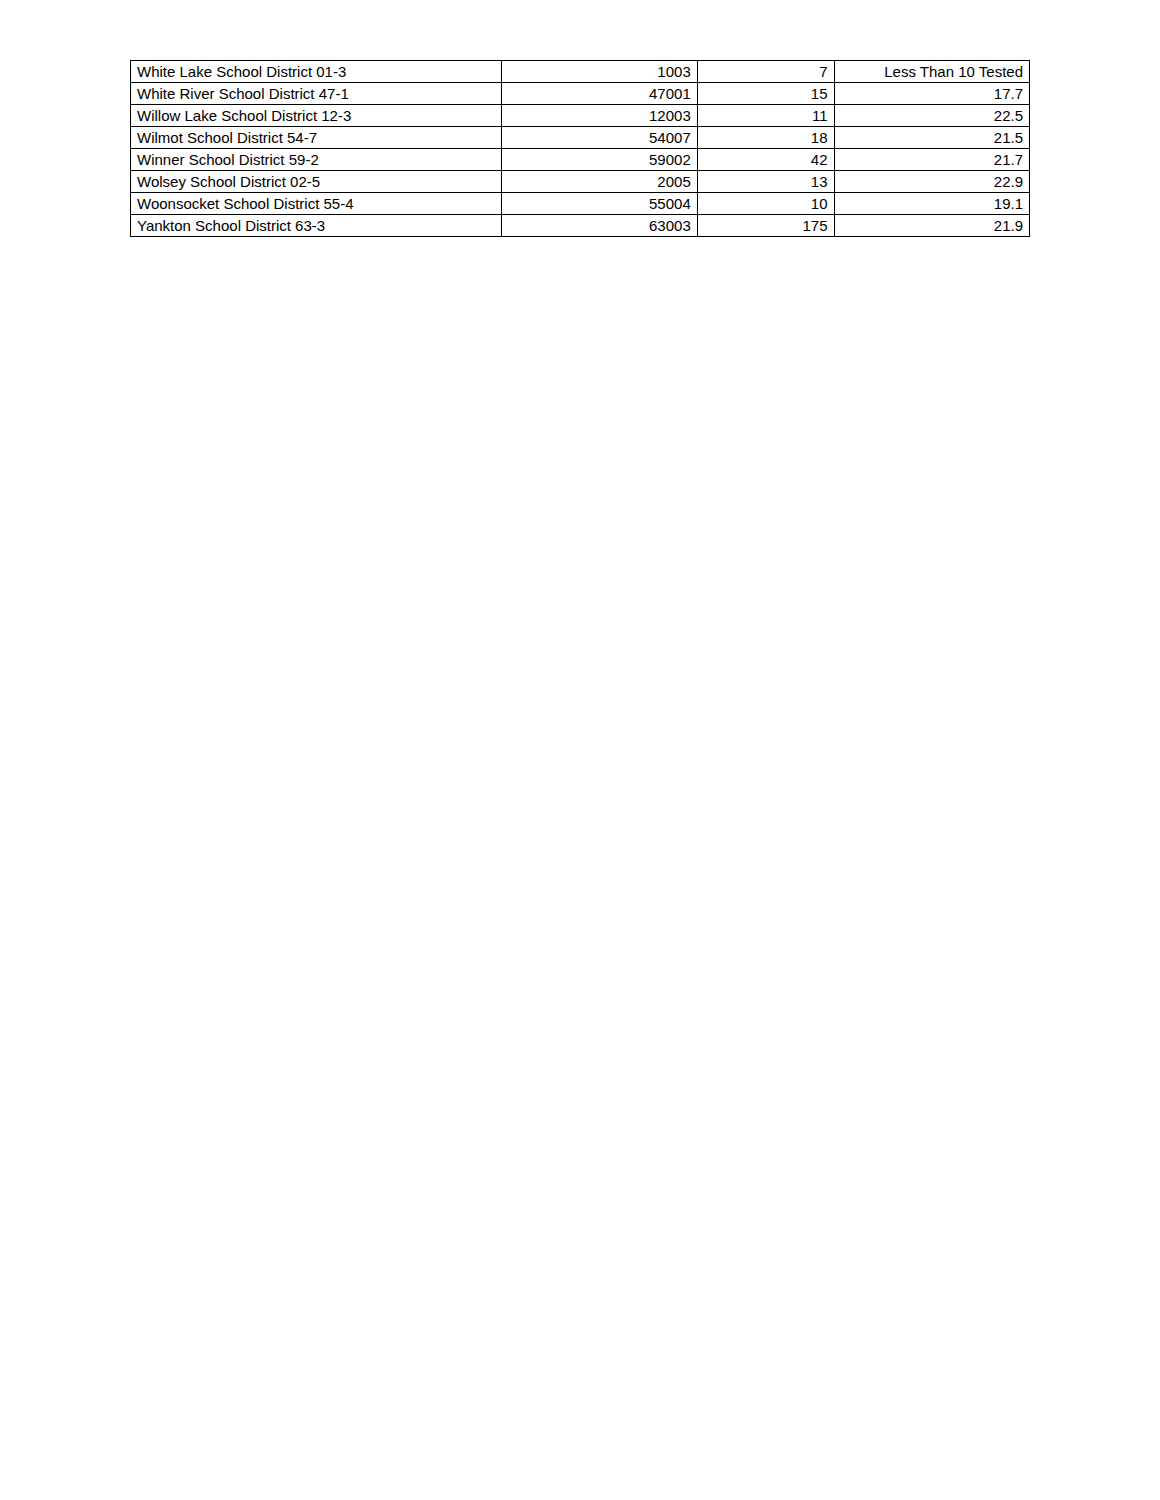| White Lake School District 01-3 | 1003 | 7 | Less Than 10 Tested |
| White River School District 47-1 | 47001 | 15 | 17.7 |
| Willow Lake School District 12-3 | 12003 | 11 | 22.5 |
| Wilmot School District 54-7 | 54007 | 18 | 21.5 |
| Winner School District 59-2 | 59002 | 42 | 21.7 |
| Wolsey School District 02-5 | 2005 | 13 | 22.9 |
| Woonsocket School District 55-4 | 55004 | 10 | 19.1 |
| Yankton School District 63-3 | 63003 | 175 | 21.9 |